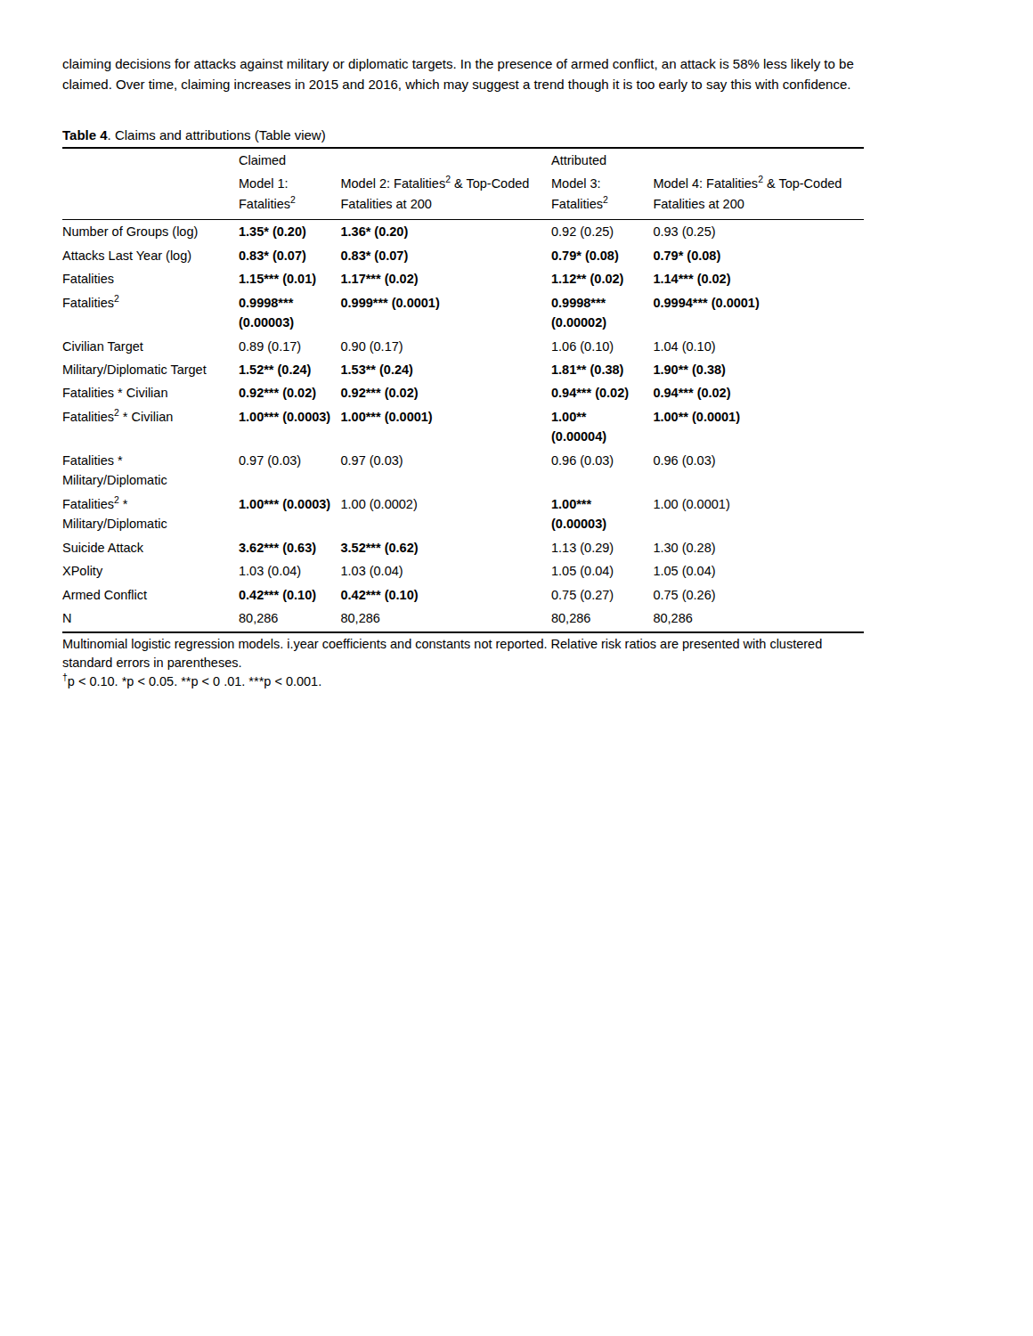claiming decisions for attacks against military or diplomatic targets. In the presence of armed conflict, an attack is 58% less likely to be claimed. Over time, claiming increases in 2015 and 2016, which may suggest a trend though it is too early to say this with confidence.
Table 4 . Claims and attributions (Table view)
| | Claimed | Attributed |
| --- | --- | --- |
| | Model 1: Fatalities 2 | Model 2: Fatalities 2 & Top-Coded Fatalities at 200 | Model 3: Fatalities 2 | Model 4: Fatalities 2 & Top-Coded Fatalities at 200 |
| Number of Groups (log) | 1.35* (0.20) | 1.36* (0.20) | 0.92 (0.25) | 0.93 (0.25) |
| Attacks Last Year (log) | 0.83* (0.07) | 0.83* (0.07) | 0.79* (0.08) | 0.79* (0.08) |
| Fatalities | 1.15*** (0.01) | 1.17*** (0.02) | 1.12** (0.02) | 1.14*** (0.02) |
| Fatalities 2 | 0.9998*** (0.00003) | 0.999*** (0.0001) | 0.9998*** (0.00002) | 0.9994*** (0.0001) |
| Civilian Target | 0.89 (0.17) | 0.90 (0.17) | 1.06 (0.10) | 1.04 (0.10) |
| Military/Diplomatic Target | 1.52** (0.24) | 1.53** (0.24) | 1.81** (0.38) | 1.90** (0.38) |
| Fatalities * Civilian | 0.92*** (0.02) | 0.92*** (0.02) | 0.94*** (0.02) | 0.94*** (0.02) |
| Fatalities 2 * Civilian | 1.00*** (0.0003) | 1.00*** (0.0001) | 1.00** (0.00004) | 1.00** (0.0001) |
| Fatalities * Military/Diplomatic | 0.97 (0.03) | 0.97 (0.03) | 0.96 (0.03) | 0.96 (0.03) |
| Fatalities 2 * Military/Diplomatic | 1.00*** (0.0003) | 1.00 (0.0002) | 1.00*** (0.00003) | 1.00 (0.0001) |
| Suicide Attack | 3.62*** (0.63) | 3.52*** (0.62) | 1.13 (0.29) | 1.30 (0.28) |
| XPolity | 1.03 (0.04) | 1.03 (0.04) | 1.05 (0.04) | 1.05 (0.04) |
| Armed Conflict | 0.42*** (0.10) | 0.42*** (0.10) | 0.75 (0.27) | 0.75 (0.26) |
| N | 80,286 | 80,286 | 80,286 | 80,286 |
Multinomial logistic regression models. i.year coefficients and constants not reported. Relative risk ratios are presented with clustered standard errors in parentheses.
†p < 0.10. *p < 0.05. **p < 0 .01. ***p < 0.001.